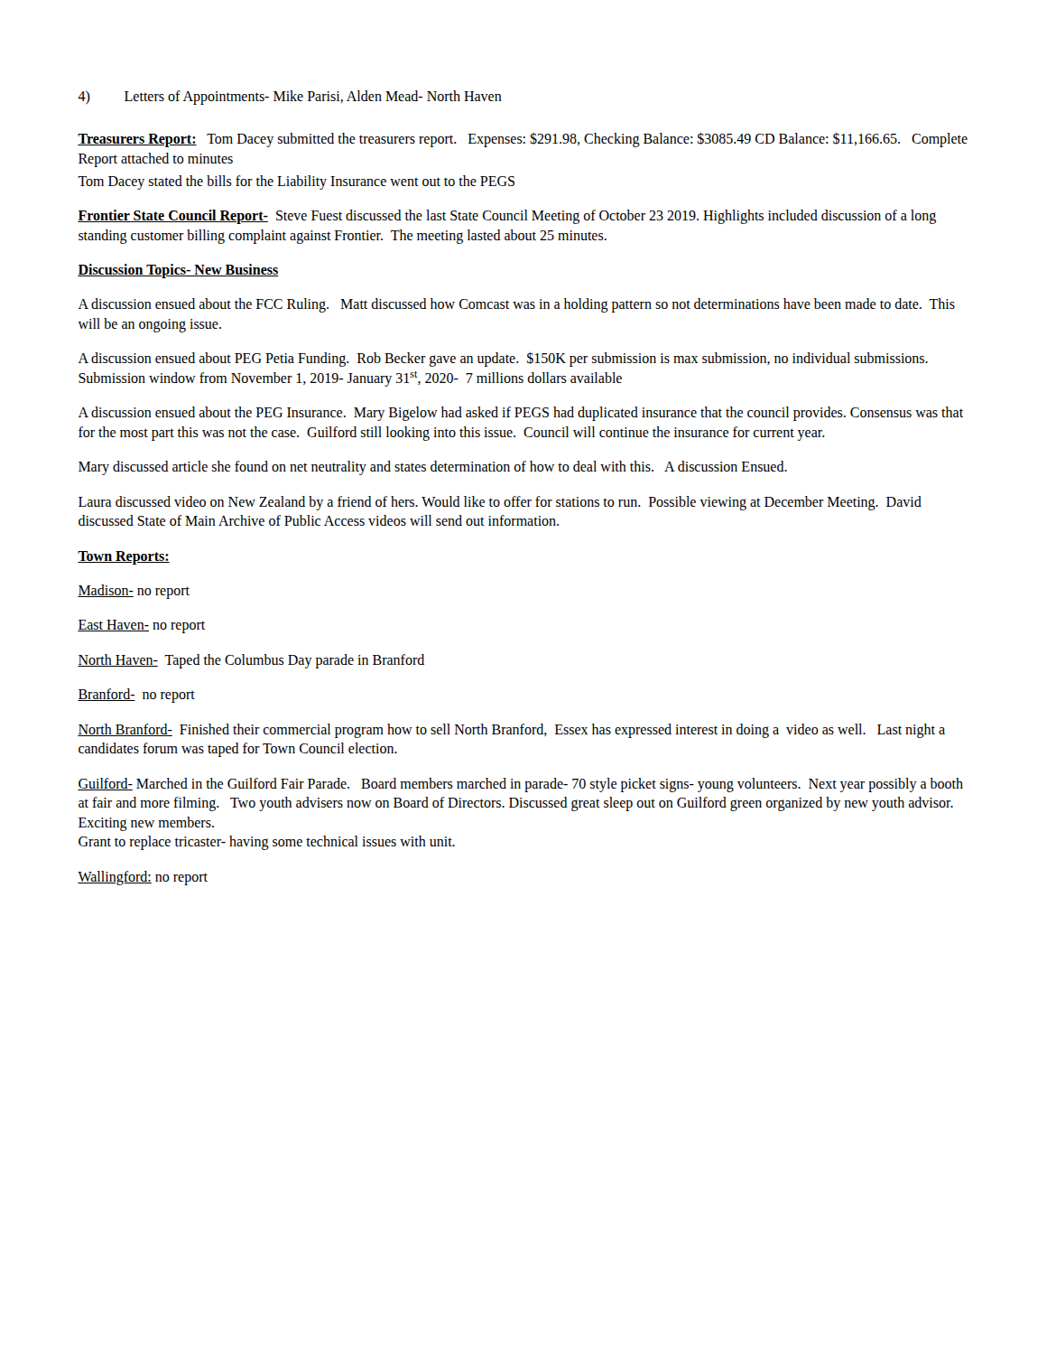4) Letters of Appointments- Mike Parisi, Alden Mead- North Haven
Treasurers Report: Tom Dacey submitted the treasurers report. Expenses: $291.98, Checking Balance: $3085.49 CD Balance: $11,166.65. Complete Report attached to minutes
Tom Dacey stated the bills for the Liability Insurance went out to the PEGS
Frontier State Council Report- Steve Fuest discussed the last State Council Meeting of October 23 2019. Highlights included discussion of a long standing customer billing complaint against Frontier. The meeting lasted about 25 minutes.
Discussion Topics- New Business
A discussion ensued about the FCC Ruling. Matt discussed how Comcast was in a holding pattern so not determinations have been made to date. This will be an ongoing issue.
A discussion ensued about PEG Petia Funding. Rob Becker gave an update. $150K per submission is max submission, no individual submissions. Submission window from November 1, 2019- January 31st, 2020- 7 millions dollars available
A discussion ensued about the PEG Insurance. Mary Bigelow had asked if PEGS had duplicated insurance that the council provides. Consensus was that for the most part this was not the case. Guilford still looking into this issue. Council will continue the insurance for current year.
Mary discussed article she found on net neutrality and states determination of how to deal with this. A discussion Ensued.
Laura discussed video on New Zealand by a friend of hers. Would like to offer for stations to run. Possible viewing at December Meeting. David discussed State of Main Archive of Public Access videos will send out information.
Town Reports:
Madison- no report
East Haven- no report
North Haven- Taped the Columbus Day parade in Branford
Branford- no report
North Branford- Finished their commercial program how to sell North Branford, Essex has expressed interest in doing a video as well. Last night a candidates forum was taped for Town Council election.
Guilford- Marched in the Guilford Fair Parade. Board members marched in parade- 70 style picket signs- young volunteers. Next year possibly a booth at fair and more filming. Two youth advisers now on Board of Directors. Discussed great sleep out on Guilford green organized by new youth advisor. Exciting new members.
Grant to replace tricaster- having some technical issues with unit.
Wallingford: no report